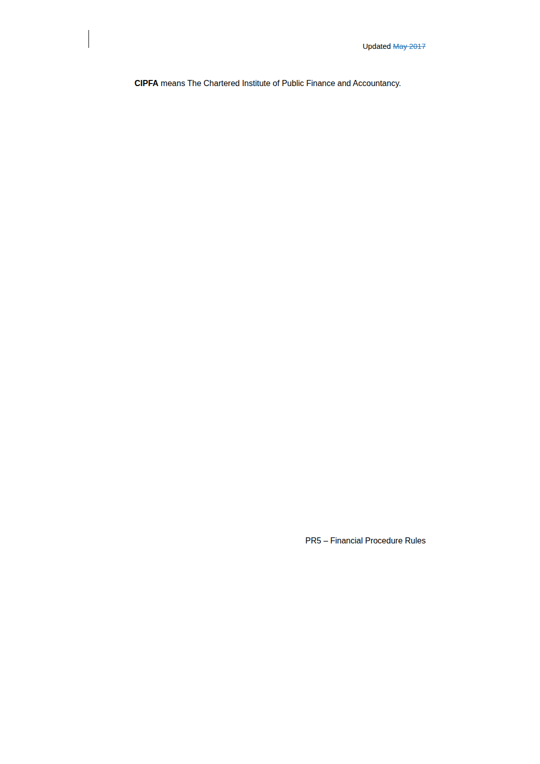Updated May 2017
CIPFA means The Chartered Institute of Public Finance and Accountancy.
PR5 – Financial Procedure Rules